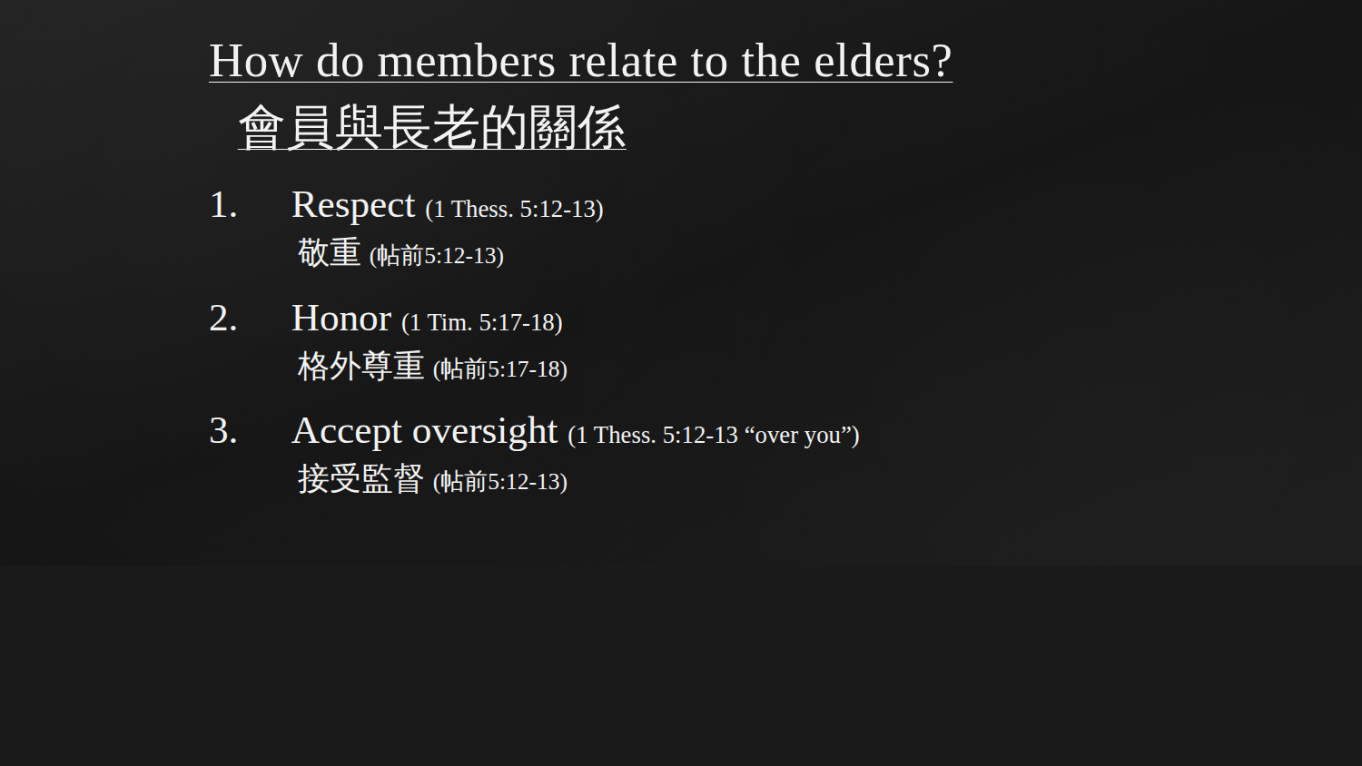How do members relate to the elders? 會員與長老的關係
Respect (1 Thess. 5:12-13) 敬重 (帖前5:12-13)
Honor (1 Tim. 5:17-18) 格外尊重 (帖前5:17-18)
Accept oversight (1 Thess. 5:12-13 “over you”) 接受監督 (帖前5:12-13)